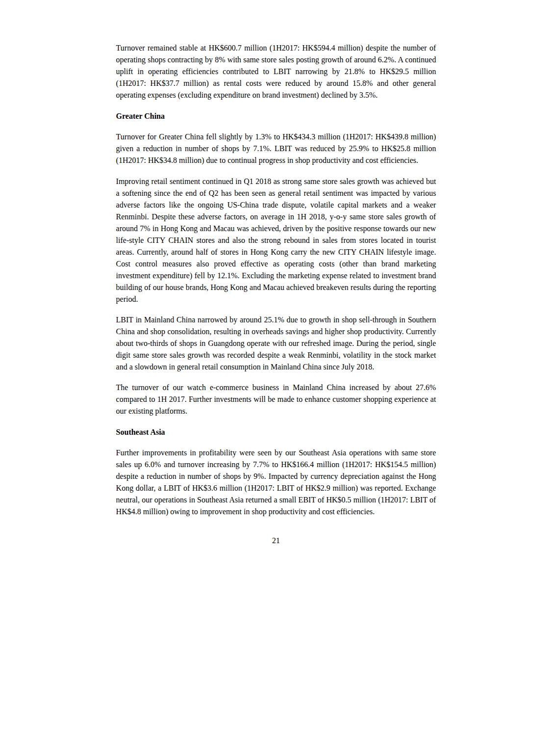Turnover remained stable at HK$600.7 million (1H2017: HK$594.4 million) despite the number of operating shops contracting by 8% with same store sales posting growth of around 6.2%. A continued uplift in operating efficiencies contributed to LBIT narrowing by 21.8% to HK$29.5 million (1H2017: HK$37.7 million) as rental costs were reduced by around 15.8% and other general operating expenses (excluding expenditure on brand investment) declined by 3.5%.
Greater China
Turnover for Greater China fell slightly by 1.3% to HK$434.3 million (1H2017: HK$439.8 million) given a reduction in number of shops by 7.1%. LBIT was reduced by 25.9% to HK$25.8 million (1H2017: HK$34.8 million) due to continual progress in shop productivity and cost efficiencies.
Improving retail sentiment continued in Q1 2018 as strong same store sales growth was achieved but a softening since the end of Q2 has been seen as general retail sentiment was impacted by various adverse factors like the ongoing US-China trade dispute, volatile capital markets and a weaker Renminbi. Despite these adverse factors, on average in 1H 2018, y-o-y same store sales growth of around 7% in Hong Kong and Macau was achieved, driven by the positive response towards our new life-style CITY CHAIN stores and also the strong rebound in sales from stores located in tourist areas. Currently, around half of stores in Hong Kong carry the new CITY CHAIN lifestyle image. Cost control measures also proved effective as operating costs (other than brand marketing investment expenditure) fell by 12.1%. Excluding the marketing expense related to investment brand building of our house brands, Hong Kong and Macau achieved breakeven results during the reporting period.
LBIT in Mainland China narrowed by around 25.1% due to growth in shop sell-through in Southern China and shop consolidation, resulting in overheads savings and higher shop productivity. Currently about two-thirds of shops in Guangdong operate with our refreshed image. During the period, single digit same store sales growth was recorded despite a weak Renminbi, volatility in the stock market and a slowdown in general retail consumption in Mainland China since July 2018.
The turnover of our watch e-commerce business in Mainland China increased by about 27.6% compared to 1H 2017. Further investments will be made to enhance customer shopping experience at our existing platforms.
Southeast Asia
Further improvements in profitability were seen by our Southeast Asia operations with same store sales up 6.0% and turnover increasing by 7.7% to HK$166.4 million (1H2017: HK$154.5 million) despite a reduction in number of shops by 9%. Impacted by currency depreciation against the Hong Kong dollar, a LBIT of HK$3.6 million (1H2017: LBIT of HK$2.9 million) was reported. Exchange neutral, our operations in Southeast Asia returned a small EBIT of HK$0.5 million (1H2017: LBIT of HK$4.8 million) owing to improvement in shop productivity and cost efficiencies.
21